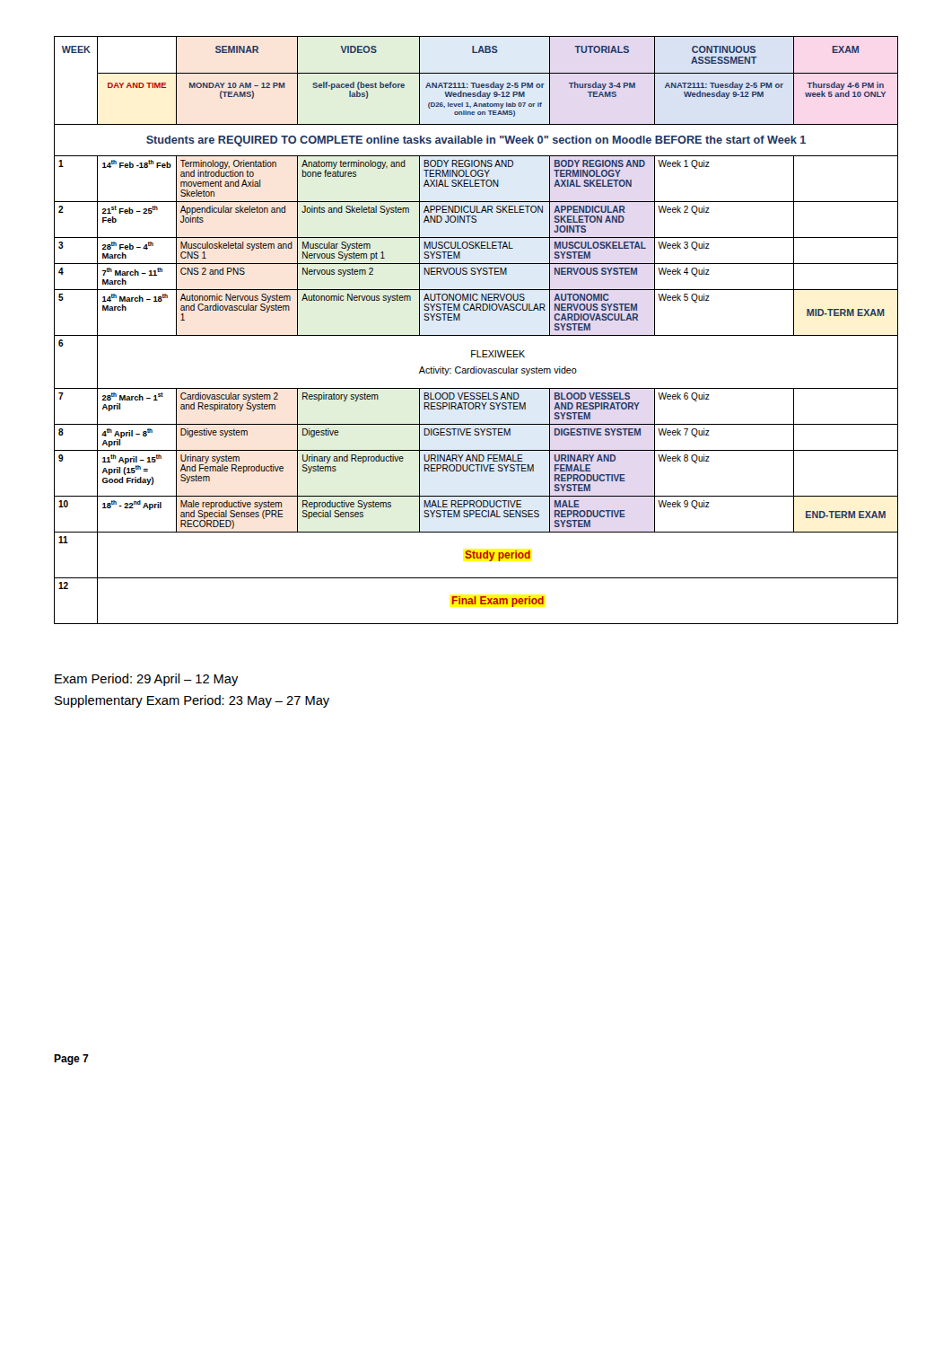| WEEK | | SEMINAR | VIDEOS | LABS | TUTORIALS | CONTINUOUS ASSESSMENT | EXAM |
| --- | --- | --- | --- | --- | --- | --- | --- |
| DAY AND TIME | MONDAY 10 AM – 12 PM (TEAMS) | Self-paced (best before labs) | ANAT2111: Tuesday 2-5 PM or Wednesday 9-12 PM (D26, level 1, Anatomy lab 07 or if online on TEAMS) | Thursday 3-4 PM TEAMS | ANAT2111: Tuesday 2-5 PM or Wednesday 9-12 PM | Thursday 4-6 PM in week 5 and 10 ONLY |
| Students are REQUIRED TO COMPLETE online tasks available in "Week 0" section on Moodle BEFORE the start of Week 1 |
| 1 | 14 th Feb -18 th Feb | Terminology, Orientation and introduction to movement and Axial Skeleton | Anatomy terminology, and bone features | BODY REGIONS AND TERMINOLOGY AXIAL SKELETON | BODY REGIONS AND TERMINOLOGY AXIAL SKELETON | Week 1 Quiz | |
| 2 | 21 st Feb – 25 th Feb | Appendicular skeleton and Joints | Joints and Skeletal System | APPENDICULAR SKELETON AND JOINTS | APPENDICULAR SKELETON AND JOINTS | Week 2 Quiz | |
| 3 | 28 th Feb – 4 th March | Musculoskeletal system and CNS 1 | Muscular System Nervous System pt 1 | MUSCULOSKELETAL SYSTEM | MUSCULOSKELETAL SYSTEM | Week 3 Quiz | |
| 4 | 7 th March – 11 th March | CNS 2 and PNS | Nervous system 2 | NERVOUS SYSTEM | NERVOUS SYSTEM | Week 4 Quiz | |
| 5 | 14 th March – 18 th March | Autonomic Nervous System and Cardiovascular System 1 | Autonomic Nervous system | AUTONOMIC NERVOUS SYSTEM CARDIOVASCULAR SYSTEM | AUTONOMIC NERVOUS SYSTEM CARDIOVASCULAR SYSTEM | Week 5 Quiz | MID-TERM EXAM |
| 6 | FLEXIWEEK Activity: Cardiovascular system video |
| 7 | 28 th March – 1 st April | Cardiovascular system 2 and Respiratory System | Respiratory system | BLOOD VESSELS AND RESPIRATORY SYSTEM | BLOOD VESSELS AND RESPIRATORY SYSTEM | Week 6 Quiz | |
| 8 | 4 th April – 8 th April | Digestive system | Digestive | DIGESTIVE SYSTEM | DIGESTIVE SYSTEM | Week 7 Quiz | |
| 9 | 11 th April – 15 th April (15 th = Good Friday) | Urinary system And Female Reproductive System | Urinary and Reproductive Systems | URINARY AND FEMALE REPRODUCTIVE SYSTEM | URINARY AND FEMALE REPRODUCTIVE SYSTEM | Week 8 Quiz | |
| 10 | 18 th - 22 nd April | Male reproductive system and Special Senses (PRE RECORDED) | Reproductive Systems Special Senses | MALE REPRODUCTIVE SYSTEM SPECIAL SENSES | MALE REPRODUCTIVE SYSTEM | Week 9 Quiz | END-TERM EXAM |
| 11 | Study period |
| 12 | Final Exam period |
Exam Period: 29 April – 12 May
Supplementary Exam Period: 23 May – 27 May
Page 7